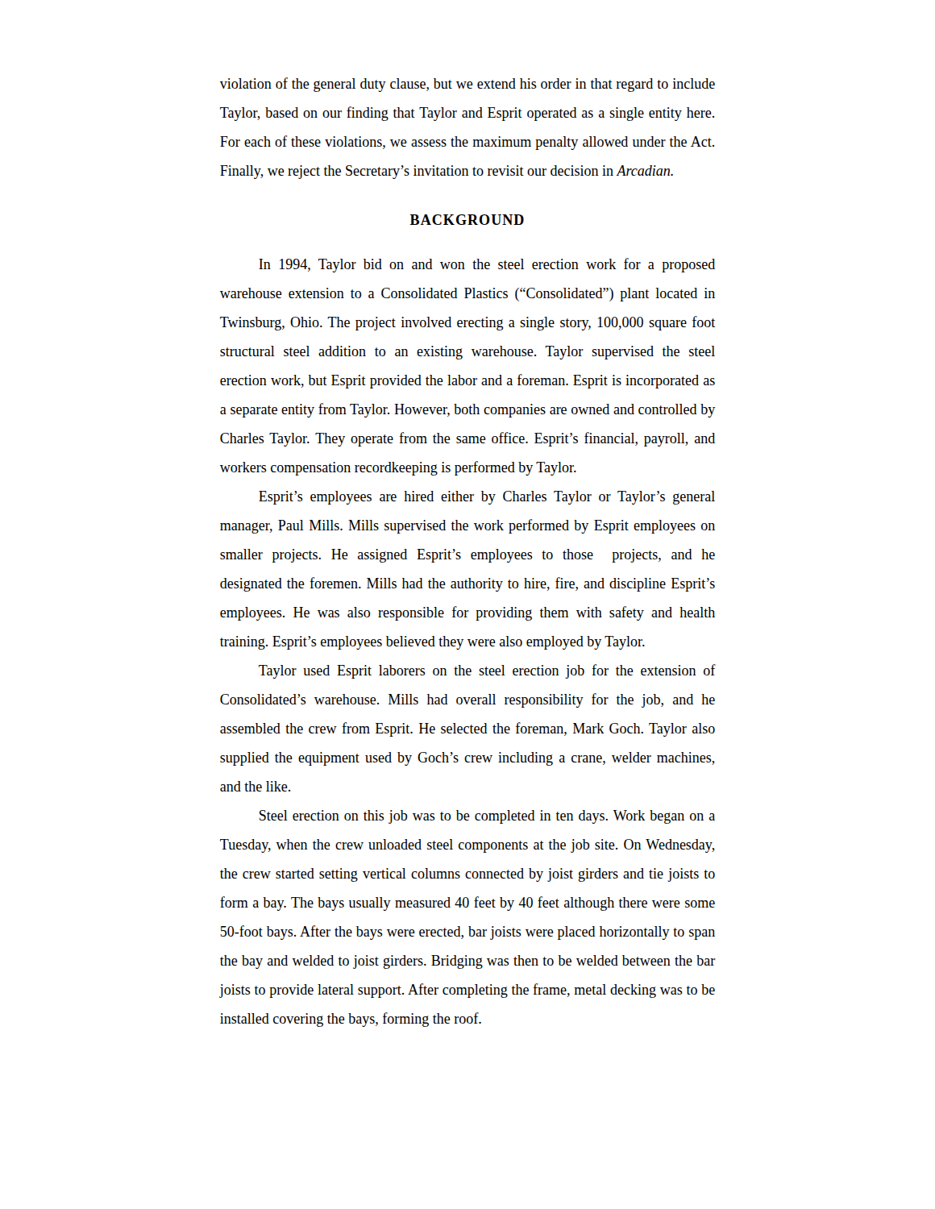violation of the general duty clause, but we extend his order in that regard to include Taylor, based on our finding that Taylor and Esprit operated as a single entity here. For each of these violations, we assess the maximum penalty allowed under the Act. Finally, we reject the Secretary’s invitation to revisit our decision in Arcadian.
BACKGROUND
In 1994, Taylor bid on and won the steel erection work for a proposed warehouse extension to a Consolidated Plastics (“Consolidated”) plant located in Twinsburg, Ohio. The project involved erecting a single story, 100,000 square foot structural steel addition to an existing warehouse. Taylor supervised the steel erection work, but Esprit provided the labor and a foreman. Esprit is incorporated as a separate entity from Taylor. However, both companies are owned and controlled by Charles Taylor. They operate from the same office. Esprit’s financial, payroll, and workers compensation recordkeeping is performed by Taylor.
Esprit’s employees are hired either by Charles Taylor or Taylor’s general manager, Paul Mills. Mills supervised the work performed by Esprit employees on smaller projects. He assigned Esprit’s employees to those projects, and he designated the foremen. Mills had the authority to hire, fire, and discipline Esprit’s employees. He was also responsible for providing them with safety and health training. Esprit’s employees believed they were also employed by Taylor.
Taylor used Esprit laborers on the steel erection job for the extension of Consolidated’s warehouse. Mills had overall responsibility for the job, and he assembled the crew from Esprit. He selected the foreman, Mark Goch. Taylor also supplied the equipment used by Goch’s crew including a crane, welder machines, and the like.
Steel erection on this job was to be completed in ten days. Work began on a Tuesday, when the crew unloaded steel components at the job site. On Wednesday, the crew started setting vertical columns connected by joist girders and tie joists to form a bay. The bays usually measured 40 feet by 40 feet although there were some 50-foot bays. After the bays were erected, bar joists were placed horizontally to span the bay and welded to joist girders. Bridging was then to be welded between the bar joists to provide lateral support. After completing the frame, metal decking was to be installed covering the bays, forming the roof.